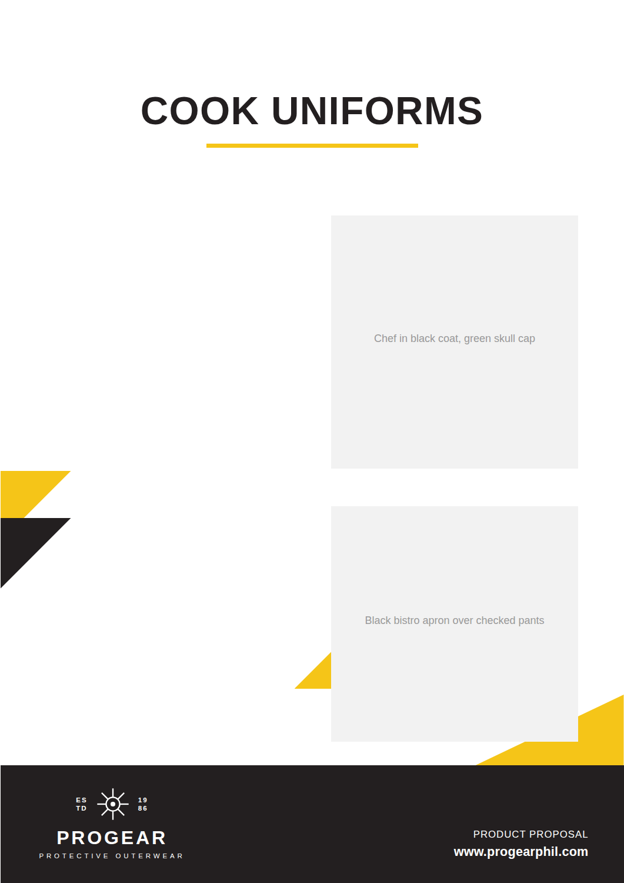Cook Uniforms
ES TD 1986
PROGEAR
Protective Outerwear
Product Proposal
www.progearphil.com